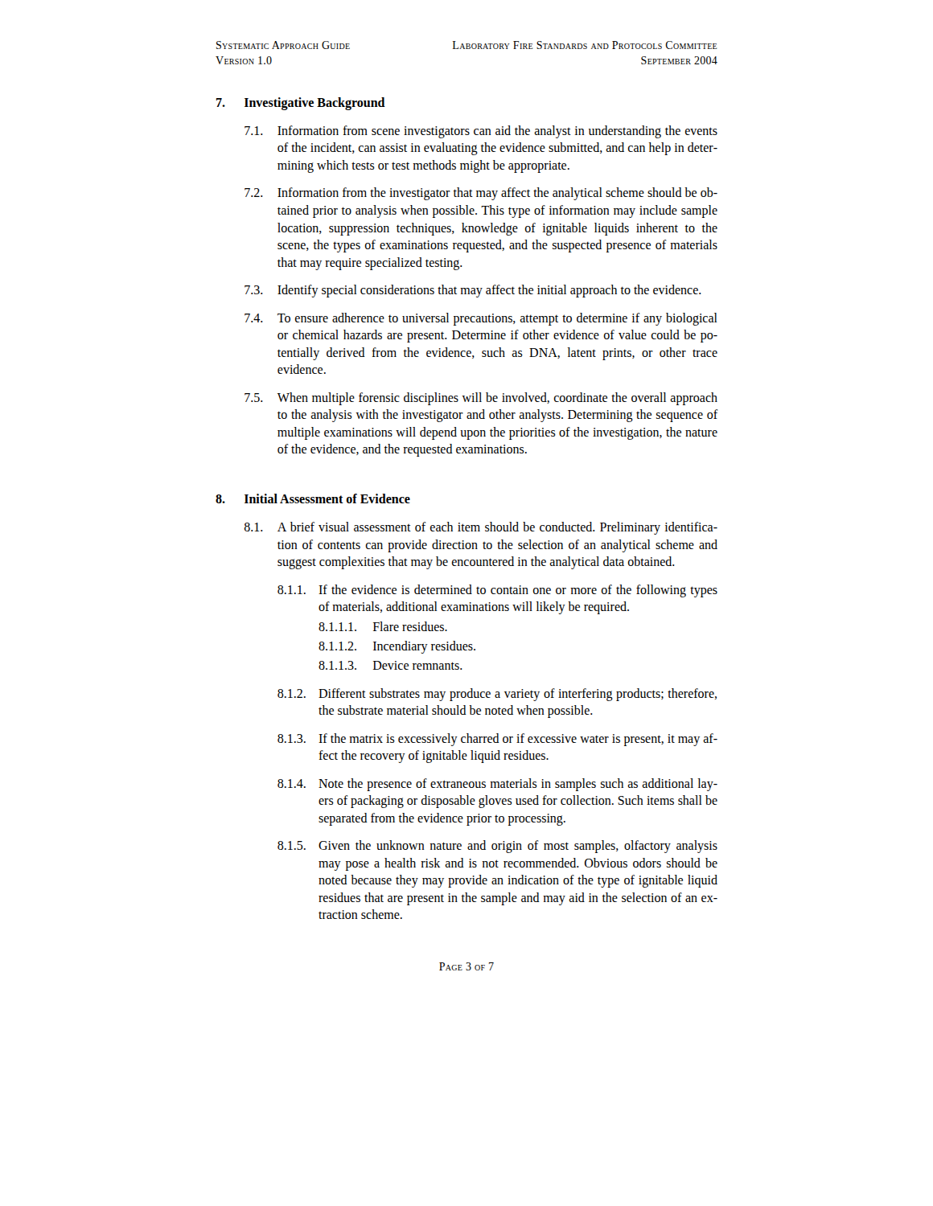Systematic Approach Guide
Laboratory Fire Standards and Protocols Committee
Version 1.0
September 2004
7.
Investigative Background
7.1. Information from scene investigators can aid the analyst in understanding the events of the incident, can assist in evaluating the evidence submitted, and can help in determining which tests or test methods might be appropriate.
7.2. Information from the investigator that may affect the analytical scheme should be obtained prior to analysis when possible. This type of information may include sample location, suppression techniques, knowledge of ignitable liquids inherent to the scene, the types of examinations requested, and the suspected presence of materials that may require specialized testing.
7.3. Identify special considerations that may affect the initial approach to the evidence.
7.4. To ensure adherence to universal precautions, attempt to determine if any biological or chemical hazards are present. Determine if other evidence of value could be potentially derived from the evidence, such as DNA, latent prints, or other trace evidence.
7.5. When multiple forensic disciplines will be involved, coordinate the overall approach to the analysis with the investigator and other analysts. Determining the sequence of multiple examinations will depend upon the priorities of the investigation, the nature of the evidence, and the requested examinations.
8.
Initial Assessment of Evidence
8.1. A brief visual assessment of each item should be conducted. Preliminary identification of contents can provide direction to the selection of an analytical scheme and suggest complexities that may be encountered in the analytical data obtained.
8.1.1. If the evidence is determined to contain one or more of the following types of materials, additional examinations will likely be required.
8.1.1.1. Flare residues.
8.1.1.2. Incendiary residues.
8.1.1.3. Device remnants.
8.1.2. Different substrates may produce a variety of interfering products; therefore, the substrate material should be noted when possible.
8.1.3. If the matrix is excessively charred or if excessive water is present, it may affect the recovery of ignitable liquid residues.
8.1.4. Note the presence of extraneous materials in samples such as additional layers of packaging or disposable gloves used for collection. Such items shall be separated from the evidence prior to processing.
8.1.5. Given the unknown nature and origin of most samples, olfactory analysis may pose a health risk and is not recommended. Obvious odors should be noted because they may provide an indication of the type of ignitable liquid residues that are present in the sample and may aid in the selection of an extraction scheme.
Page 3 of 7